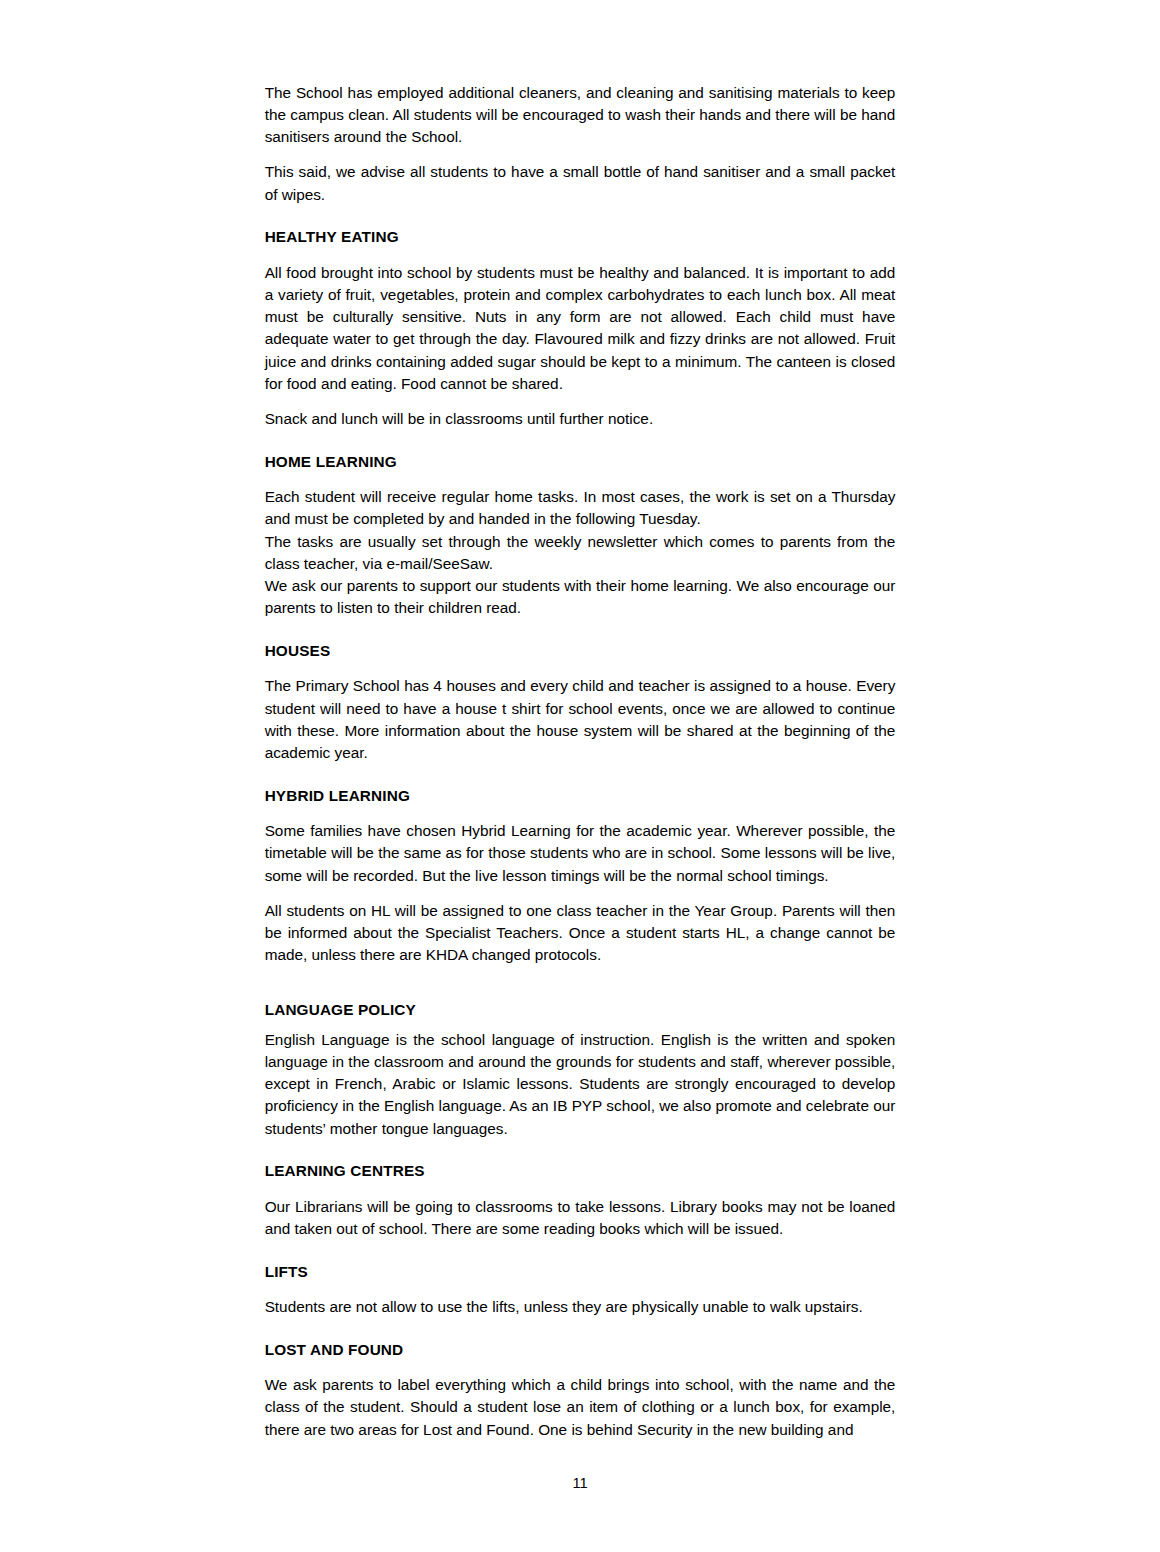The School has employed additional cleaners, and cleaning and sanitising materials to keep the campus clean. All students will be encouraged to wash their hands and there will be hand sanitisers around the School.
This said, we advise all students to have a small bottle of hand sanitiser and a small packet of wipes.
Healthy Eating
All food brought into school by students must be healthy and balanced. It is important to add a variety of fruit, vegetables, protein and complex carbohydrates to each lunch box. All meat must be culturally sensitive. Nuts in any form are not allowed. Each child must have adequate water to get through the day. Flavoured milk and fizzy drinks are not allowed. Fruit juice and drinks containing added sugar should be kept to a minimum. The canteen is closed for food and eating. Food cannot be shared.
Snack and lunch will be in classrooms until further notice.
Home Learning
Each student will receive regular home tasks. In most cases, the work is set on a Thursday and must be completed by and handed in the following Tuesday.
The tasks are usually set through the weekly newsletter which comes to parents from the class teacher, via e-mail/SeeSaw.
We ask our parents to support our students with their home learning. We also encourage our parents to listen to their children read.
Houses
The Primary School has 4 houses and every child and teacher is assigned to a house. Every student will need to have a house t shirt for school events, once we are allowed to continue with these. More information about the house system will be shared at the beginning of the academic year.
Hybrid Learning
Some families have chosen Hybrid Learning for the academic year. Wherever possible, the timetable will be the same as for those students who are in school. Some lessons will be live, some will be recorded. But the live lesson timings will be the normal school timings.
All students on HL will be assigned to one class teacher in the Year Group. Parents will then be informed about the Specialist Teachers. Once a student starts HL, a change cannot be made, unless there are KHDA changed protocols.
Language Policy
English Language is the school language of instruction. English is the written and spoken language in the classroom and around the grounds for students and staff, wherever possible, except in French, Arabic or Islamic lessons. Students are strongly encouraged to develop proficiency in the English language. As an IB PYP school, we also promote and celebrate our students’ mother tongue languages.
Learning Centres
Our Librarians will be going to classrooms to take lessons. Library books may not be loaned and taken out of school. There are some reading books which will be issued.
Lifts
Students are not allow to use the lifts, unless they are physically unable to walk upstairs.
Lost and Found
We ask parents to label everything which a child brings into school, with the name and the class of the student. Should a student lose an item of clothing or a lunch box, for example, there are two areas for Lost and Found. One is behind Security in the new building and
11